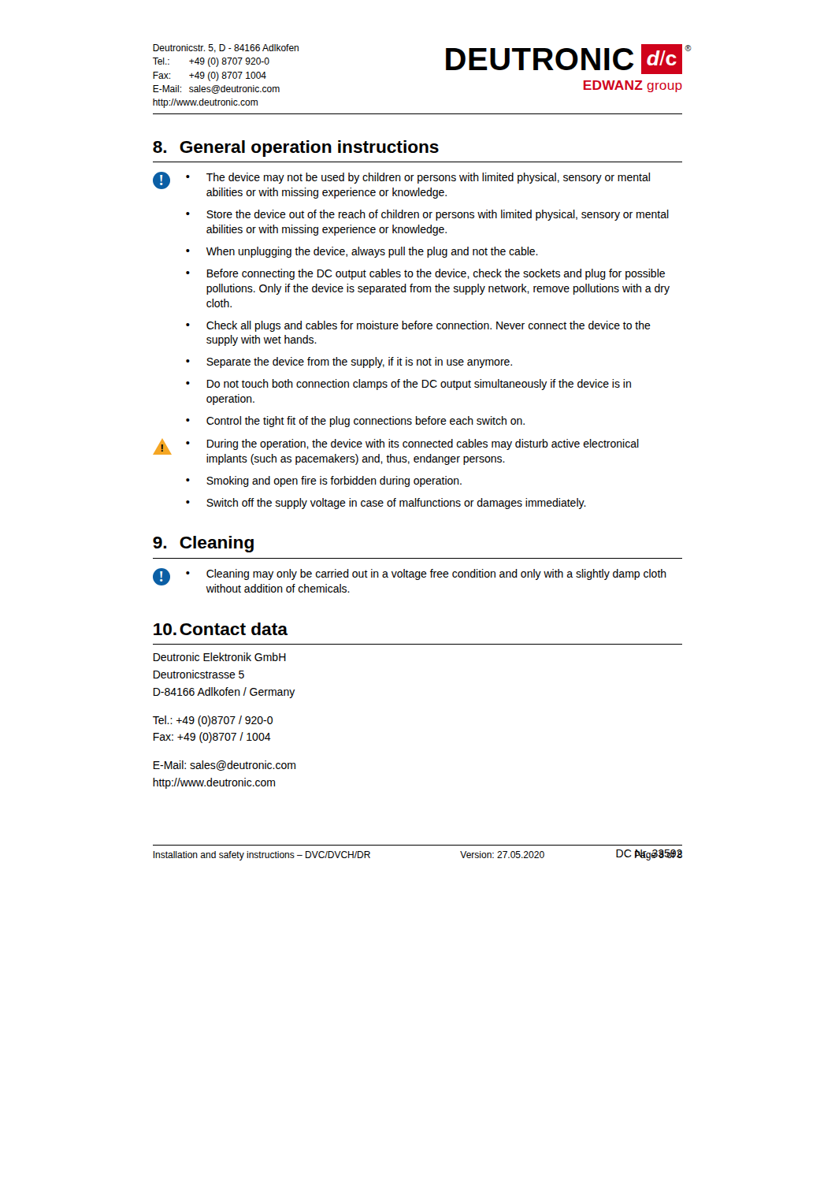| Deutronicstr. 5, D - 84166 Adlkofen |
| Tel.: | +49 (0) 8707 920-0 |
| Fax: | +49 (0) 8707 1004 |
| E-Mail: | sales@deutronic.com |
| http://www.deutronic.com |
DEUTRONIC d/c®
EDWANZ group
8. General operation instructions
!
The device may not be used by children or persons with limited physical, sensory or mental abilities or with missing experience or knowledge.
Store the device out of the reach of children or persons with limited physical, sensory or mental abilities or with missing experience or knowledge.
When unplugging the device, always pull the plug and not the cable.
Before connecting the DC output cables to the device, check the sockets and plug for possible pollutions. Only if the device is separated from the supply network, remove pollutions with a dry cloth.
Check all plugs and cables for moisture before connection. Never connect the device to the supply with wet hands.
Separate the device from the supply, if it is not in use anymore.
Do not touch both connection clamps of the DC output simultaneously if the device is in operation.
Control the tight fit of the plug connections before each switch on.
During the operation, the device with its connected cables may disturb active electronical implants (such as pacemakers) and, thus, endanger persons.
Smoking and open fire is forbidden during operation.
Switch off the supply voltage in case of malfunctions or damages immediately.
9. Cleaning
!
Cleaning may only be carried out in a voltage free condition and only with a slightly damp cloth without addition of chemicals.
10. Contact data
Deutronic Elektronik GmbH
Deutronicstrasse 5
D-84166 Adlkofen / Germany
Tel.: +49 (0)8707 / 920-0
Fax: +49 (0)8707 / 1004
E-Mail: sales@deutronic.com
http://www.deutronic.com
DC Nr. 33592
Installation and safety instructions – DVC/DVCH/DR
Version: 27.05.2020
Page 8 of 8